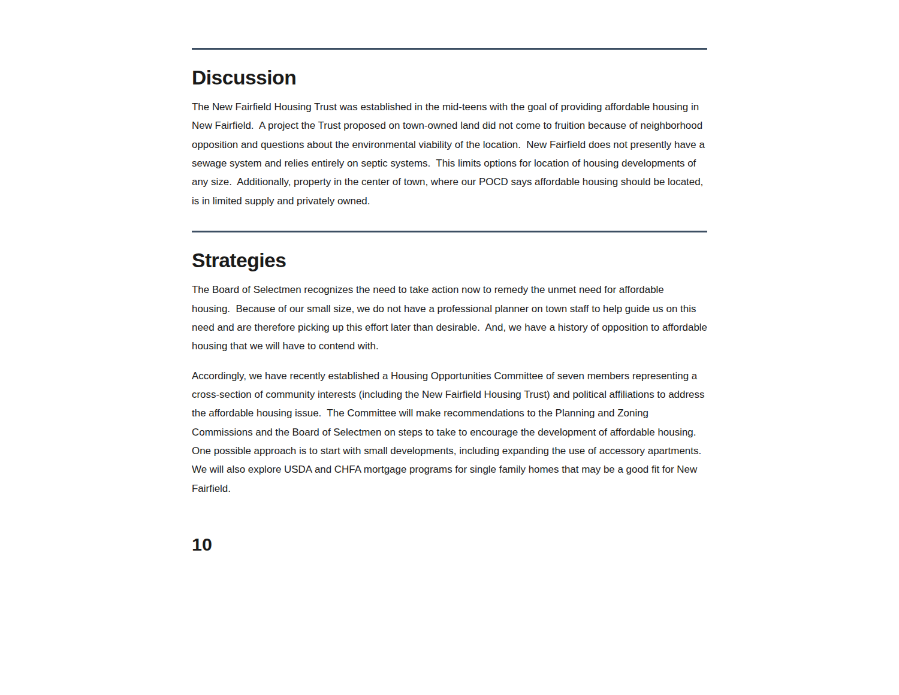Discussion
The New Fairfield Housing Trust was established in the mid-teens with the goal of providing affordable housing in New Fairfield. A project the Trust proposed on town-owned land did not come to fruition because of neighborhood opposition and questions about the environmental viability of the location. New Fairfield does not presently have a sewage system and relies entirely on septic systems. This limits options for location of housing developments of any size. Additionally, property in the center of town, where our POCD says affordable housing should be located, is in limited supply and privately owned.
Strategies
The Board of Selectmen recognizes the need to take action now to remedy the unmet need for affordable housing. Because of our small size, we do not have a professional planner on town staff to help guide us on this need and are therefore picking up this effort later than desirable. And, we have a history of opposition to affordable housing that we will have to contend with.
Accordingly, we have recently established a Housing Opportunities Committee of seven members representing a cross-section of community interests (including the New Fairfield Housing Trust) and political affiliations to address the affordable housing issue. The Committee will make recommendations to the Planning and Zoning Commissions and the Board of Selectmen on steps to take to encourage the development of affordable housing. One possible approach is to start with small developments, including expanding the use of accessory apartments. We will also explore USDA and CHFA mortgage programs for single family homes that may be a good fit for New Fairfield.
10